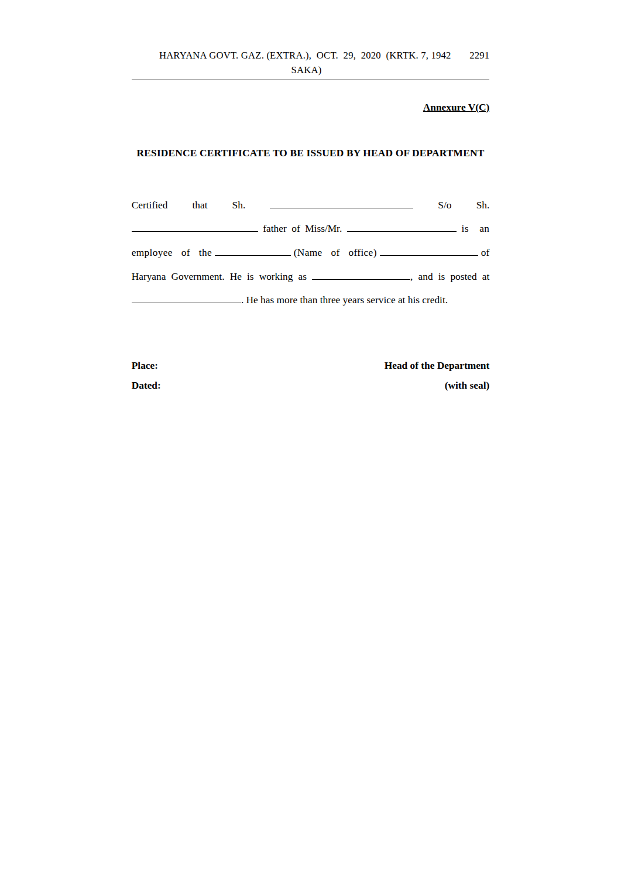HARYANA GOVT. GAZ. (EXTRA.), OCT. 29, 2020 (KRTK. 7, 1942 SAKA)
2291
Annexure V(C)
RESIDENCE CERTIFICATE TO BE ISSUED BY HEAD OF DEPARTMENT
Certified that Sh. S/o Sh. father of Miss/Mr. is an employee of the (Name of office) of Haryana Government. He is working as , and is posted at . He has more than three years service at his credit.
Place:
Dated:
Head of the Department
(with seal)